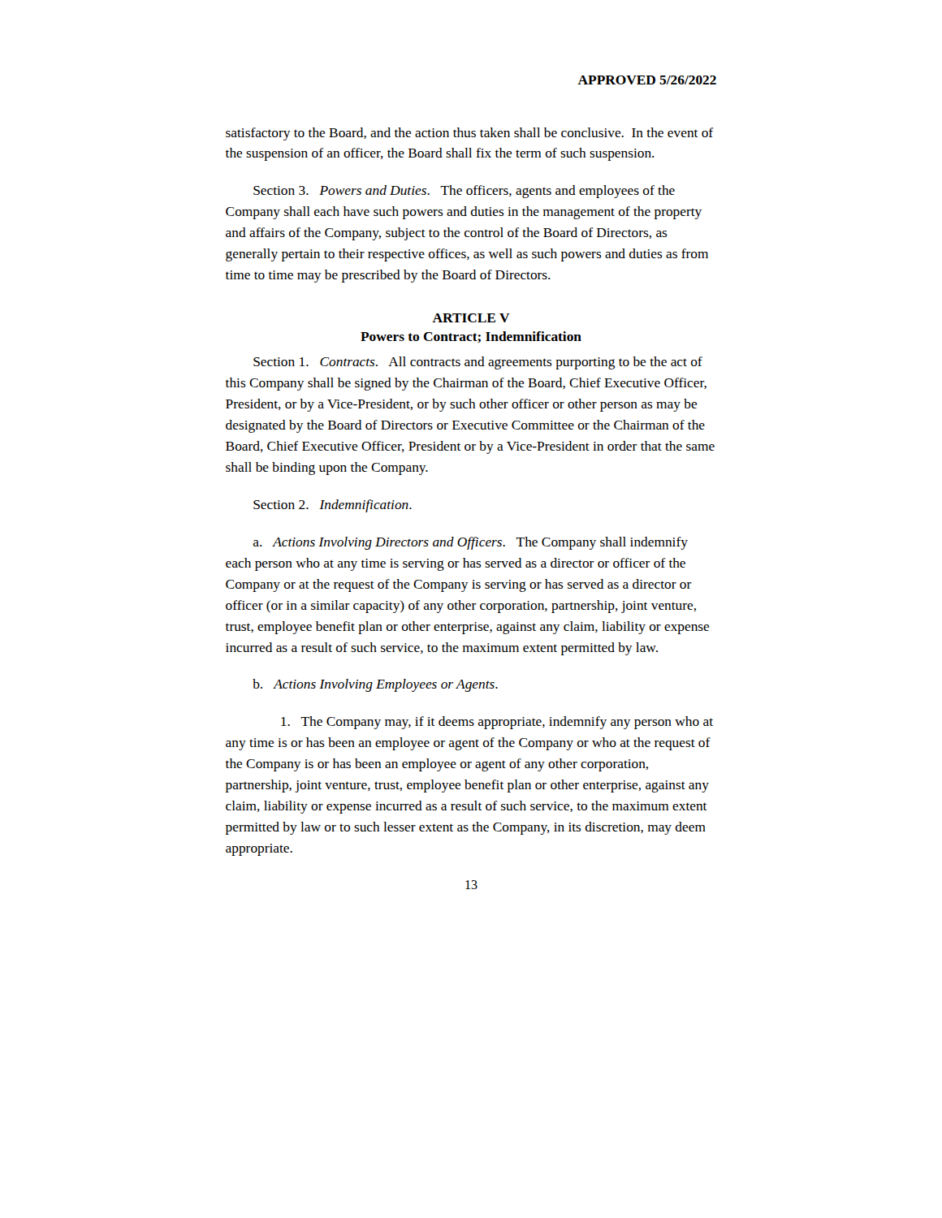APPROVED 5/26/2022
satisfactory to the Board, and the action thus taken shall be conclusive. In the event of the suspension of an officer, the Board shall fix the term of such suspension.
Section 3. Powers and Duties. The officers, agents and employees of the Company shall each have such powers and duties in the management of the property and affairs of the Company, subject to the control of the Board of Directors, as generally pertain to their respective offices, as well as such powers and duties as from time to time may be prescribed by the Board of Directors.
ARTICLE VPowers to Contract; Indemnification
Section 1. Contracts. All contracts and agreements purporting to be the act of this Company shall be signed by the Chairman of the Board, Chief Executive Officer, President, or by a Vice-President, or by such other officer or other person as may be designated by the Board of Directors or Executive Committee or the Chairman of the Board, Chief Executive Officer, President or by a Vice-President in order that the same shall be binding upon the Company.
Section 2. Indemnification.
a. Actions Involving Directors and Officers. The Company shall indemnify each person who at any time is serving or has served as a director or officer of the Company or at the request of the Company is serving or has served as a director or officer (or in a similar capacity) of any other corporation, partnership, joint venture, trust, employee benefit plan or other enterprise, against any claim, liability or expense incurred as a result of such service, to the maximum extent permitted by law.
b. Actions Involving Employees or Agents.
1. The Company may, if it deems appropriate, indemnify any person who at any time is or has been an employee or agent of the Company or who at the request of the Company is or has been an employee or agent of any other corporation, partnership, joint venture, trust, employee benefit plan or other enterprise, against any claim, liability or expense incurred as a result of such service, to the maximum extent permitted by law or to such lesser extent as the Company, in its discretion, may deem appropriate.
13